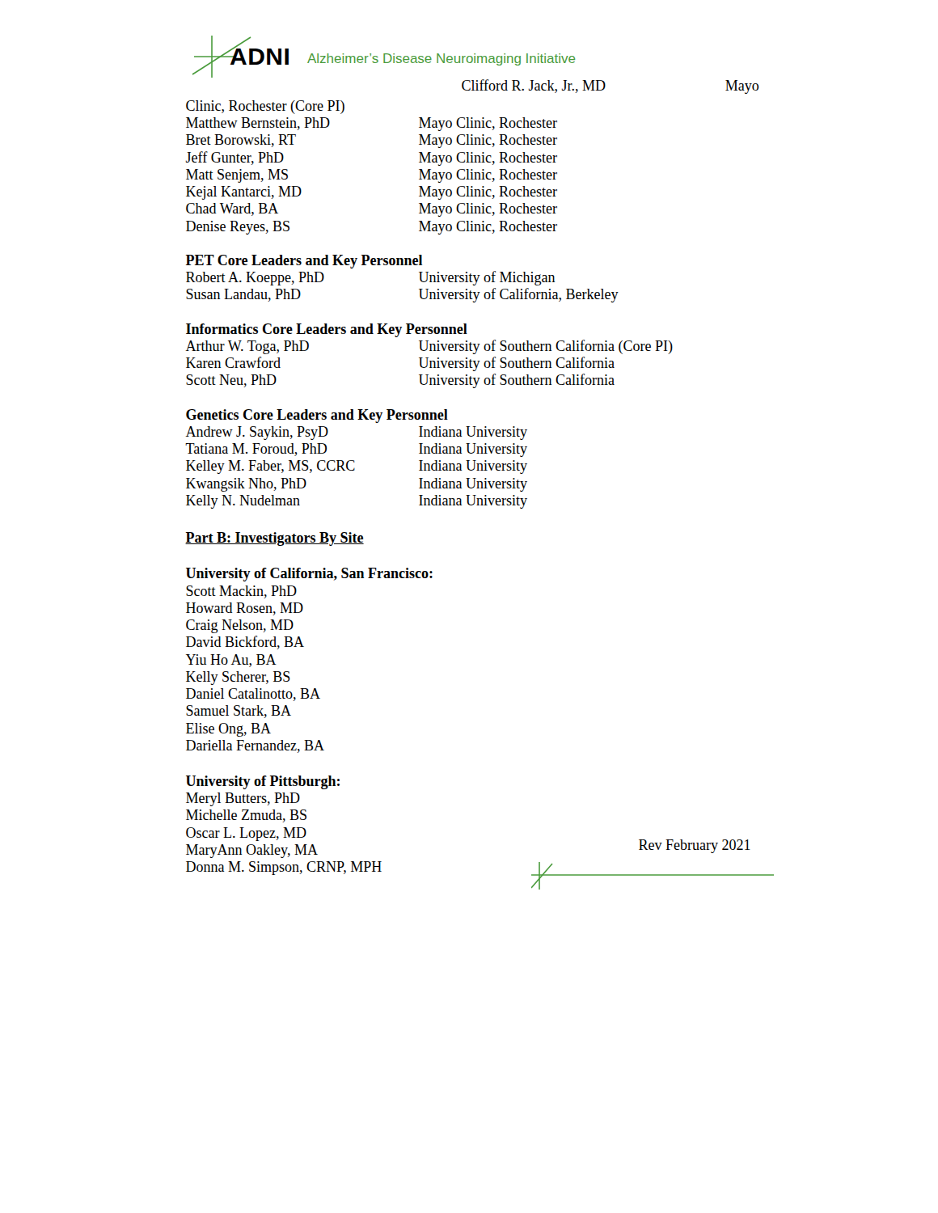ADNI Alzheimer’s Disease Neuroimaging Initiative
Clifford R. Jack, Jr., MD Mayo
Clinic, Rochester (Core PI)
| Matthew Bernstein, PhD | Mayo Clinic, Rochester |
| Bret Borowski, RT | Mayo Clinic, Rochester |
| Jeff Gunter, PhD | Mayo Clinic, Rochester |
| Matt Senjem, MS | Mayo Clinic, Rochester |
| Kejal Kantarci, MD | Mayo Clinic, Rochester |
| Chad Ward, BA | Mayo Clinic, Rochester |
| Denise Reyes, BS | Mayo Clinic, Rochester |
PET Core Leaders and Key Personnel
| Robert A. Koeppe, PhD | University of Michigan |
| Susan Landau, PhD | University of California, Berkeley |
Informatics Core Leaders and Key Personnel
| Arthur W. Toga, PhD | University of Southern California (Core PI) |
| Karen Crawford | University of Southern California |
| Scott Neu, PhD | University of Southern California |
Genetics Core Leaders and Key Personnel
| Andrew J. Saykin, PsyD | Indiana University |
| Tatiana M. Foroud, PhD | Indiana University |
| Kelley M. Faber, MS, CCRC | Indiana University |
| Kwangsik Nho, PhD | Indiana University |
| Kelly N. Nudelman | Indiana University |
Part B: Investigators By Site
University of California, San Francisco:
Scott Mackin, PhD
Howard Rosen, MD
Craig Nelson, MD
David Bickford, BA
Yiu Ho Au, BA
Kelly Scherer, BS
Daniel Catalinotto, BA
Samuel Stark, BA
Elise Ong, BA
Dariella Fernandez, BA
University of Pittsburgh:
Meryl Butters, PhD
Michelle Zmuda, BS
Oscar L. Lopez, MD
MaryAnn Oakley, MA
Donna M. Simpson, CRNP, MPH
Rev February 2021